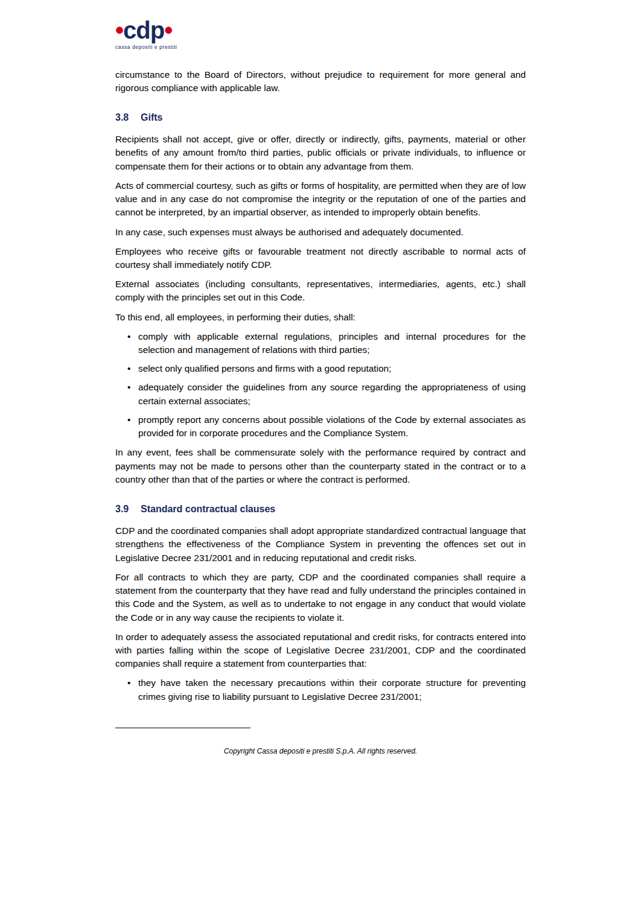•cdp•
cassa depositi e prestiti
circumstance to the Board of Directors, without prejudice to requirement for more general and rigorous compliance with applicable law.
3.8 Gifts
Recipients shall not accept, give or offer, directly or indirectly, gifts, payments, material or other benefits of any amount from/to third parties, public officials or private individuals, to influence or compensate them for their actions or to obtain any advantage from them.
Acts of commercial courtesy, such as gifts or forms of hospitality, are permitted when they are of low value and in any case do not compromise the integrity or the reputation of one of the parties and cannot be interpreted, by an impartial observer, as intended to improperly obtain benefits.
In any case, such expenses must always be authorised and adequately documented.
Employees who receive gifts or favourable treatment not directly ascribable to normal acts of courtesy shall immediately notify CDP.
External associates (including consultants, representatives, intermediaries, agents, etc.) shall comply with the principles set out in this Code.
To this end, all employees, in performing their duties, shall:
comply with applicable external regulations, principles and internal procedures for the selection and management of relations with third parties;
select only qualified persons and firms with a good reputation;
adequately consider the guidelines from any source regarding the appropriateness of using certain external associates;
promptly report any concerns about possible violations of the Code by external associates as provided for in corporate procedures and the Compliance System.
In any event, fees shall be commensurate solely with the performance required by contract and payments may not be made to persons other than the counterparty stated in the contract or to a country other than that of the parties or where the contract is performed.
3.9 Standard contractual clauses
CDP and the coordinated companies shall adopt appropriate standardized contractual language that strengthens the effectiveness of the Compliance System in preventing the offences set out in Legislative Decree 231/2001 and in reducing reputational and credit risks.
For all contracts to which they are party, CDP and the coordinated companies shall require a statement from the counterparty that they have read and fully understand the principles contained in this Code and the System, as well as to undertake to not engage in any conduct that would violate the Code or in any way cause the recipients to violate it.
In order to adequately assess the associated reputational and credit risks, for contracts entered into with parties falling within the scope of Legislative Decree 231/2001, CDP and the coordinated companies shall require a statement from counterparties that:
they have taken the necessary precautions within their corporate structure for preventing crimes giving rise to liability pursuant to Legislative Decree 231/2001;
Copyright Cassa depositi e prestiti S.p.A. All rights reserved.